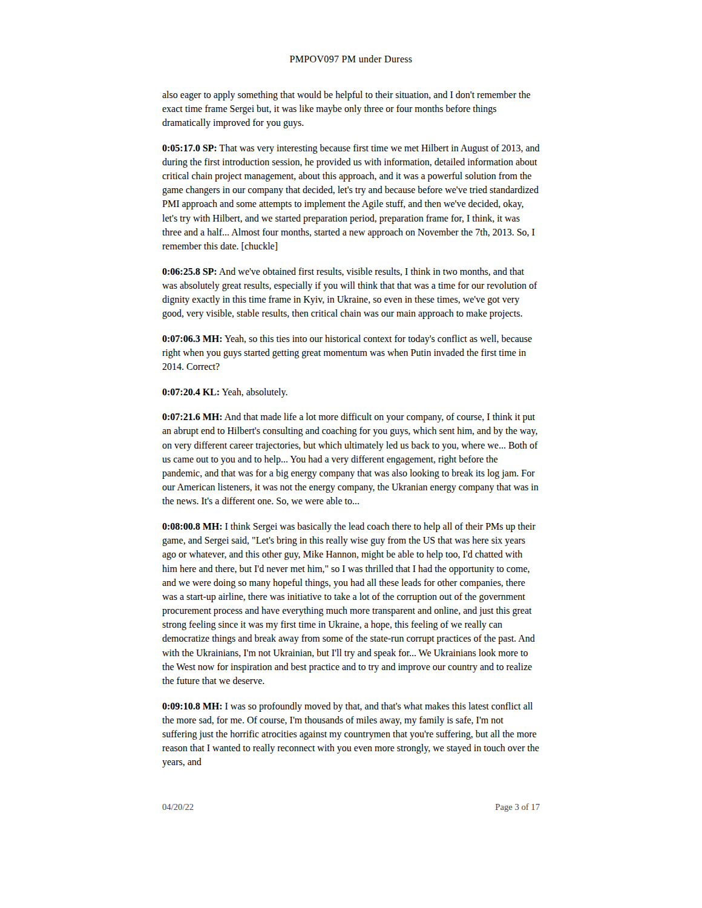PMPOV097 PM under Duress
also eager to apply something that would be helpful to their situation, and I don't remember the exact time frame Sergei but, it was like maybe only three or four months before things dramatically improved for you guys.
0:05:17.0 SP: That was very interesting because first time we met Hilbert in August of 2013, and during the first introduction session, he provided us with information, detailed information about critical chain project management, about this approach, and it was a powerful solution from the game changers in our company that decided, let's try and because before we've tried standardized PMI approach and some attempts to implement the Agile stuff, and then we've decided, okay, let's try with Hilbert, and we started preparation period, preparation frame for, I think, it was three and a half... Almost four months, started a new approach on November the 7th, 2013. So, I remember this date. [chuckle]
0:06:25.8 SP: And we've obtained first results, visible results, I think in two months, and that was absolutely great results, especially if you will think that that was a time for our revolution of dignity exactly in this time frame in Kyiv, in Ukraine, so even in these times, we've got very good, very visible, stable results, then critical chain was our main approach to make projects.
0:07:06.3 MH: Yeah, so this ties into our historical context for today's conflict as well, because right when you guys started getting great momentum was when Putin invaded the first time in 2014. Correct?
0:07:20.4 KL: Yeah, absolutely.
0:07:21.6 MH: And that made life a lot more difficult on your company, of course, I think it put an abrupt end to Hilbert's consulting and coaching for you guys, which sent him, and by the way, on very different career trajectories, but which ultimately led us back to you, where we... Both of us came out to you and to help... You had a very different engagement, right before the pandemic, and that was for a big energy company that was also looking to break its log jam. For our American listeners, it was not the energy company, the Ukranian energy company that was in the news. It's a different one. So, we were able to...
0:08:00.8 MH: I think Sergei was basically the lead coach there to help all of their PMs up their game, and Sergei said, "Let's bring in this really wise guy from the US that was here six years ago or whatever, and this other guy, Mike Hannon, might be able to help too, I'd chatted with him here and there, but I'd never met him," so I was thrilled that I had the opportunity to come, and we were doing so many hopeful things, you had all these leads for other companies, there was a start-up airline, there was initiative to take a lot of the corruption out of the government procurement process and have everything much more transparent and online, and just this great strong feeling since it was my first time in Ukraine, a hope, this feeling of we really can democratize things and break away from some of the state-run corrupt practices of the past. And with the Ukrainians, I'm not Ukrainian, but I'll try and speak for... We Ukrainians look more to the West now for inspiration and best practice and to try and improve our country and to realize the future that we deserve.
0:09:10.8 MH: I was so profoundly moved by that, and that's what makes this latest conflict all the more sad, for me. Of course, I'm thousands of miles away, my family is safe, I'm not suffering just the horrific atrocities against my countrymen that you're suffering, but all the more reason that I wanted to really reconnect with you even more strongly, we stayed in touch over the years, and
04/20/22 Page 3 of 17